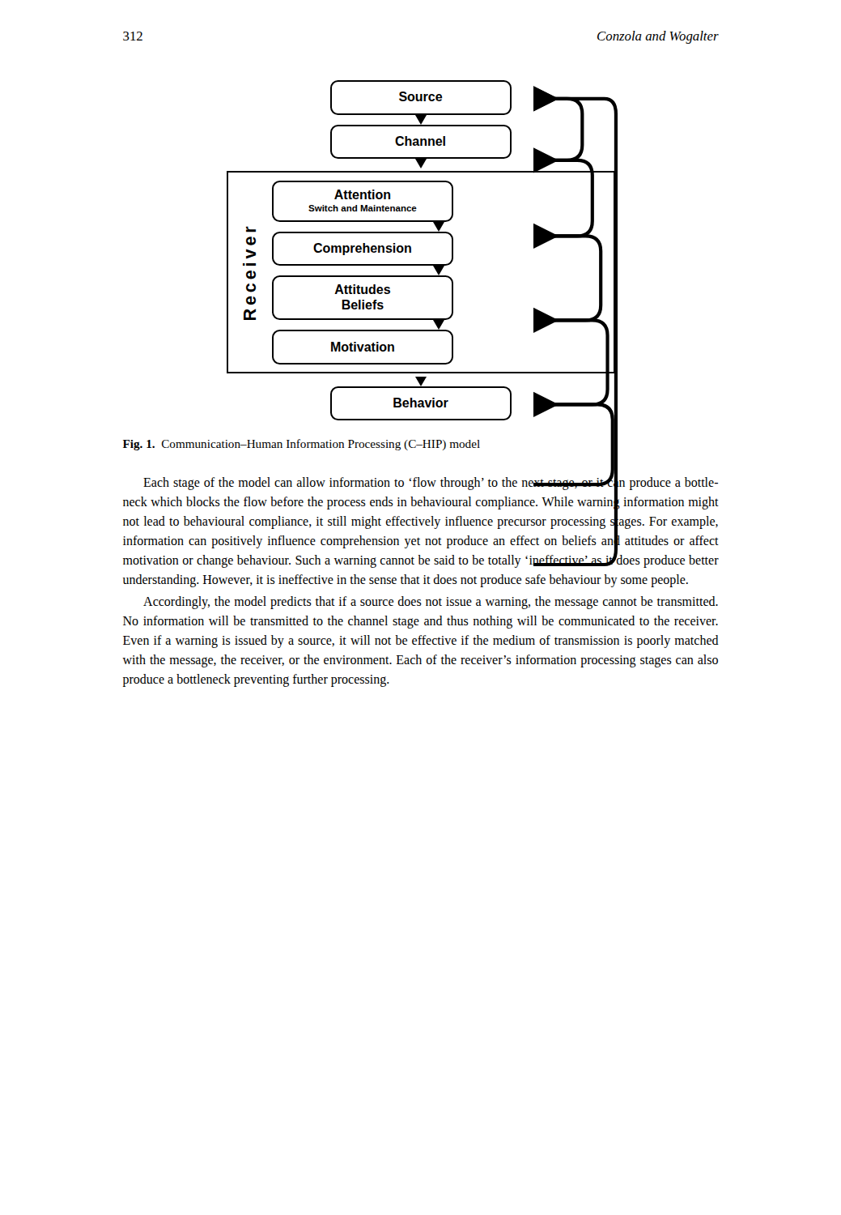312 Conzola and Wogalter
Source
Channel
Receiver
AttentionSwitch and Maintenance
Comprehension
Attitudes
Beliefs
Motivation
Behavior
Fig. 1. Communication–Human Information Processing (C–HIP) model
Each stage of the model can allow information to ‘flow through’ to the next stage, or it can produce a bottleneck which blocks the flow before the process ends in behavioural compliance. While warning information might not lead to behavioural compliance, it still might effectively influence precursor processing stages. For example, information can positively influence comprehension yet not produce an effect on beliefs and attitudes or affect motivation or change behaviour. Such a warning cannot be said to be totally ‘ineffective’ as it does produce better understanding. However, it is ineffective in the sense that it does not produce safe behaviour by some people.
Accordingly, the model predicts that if a source does not issue a warning, the message cannot be transmitted. No information will be transmitted to the channel stage and thus nothing will be communicated to the receiver. Even if a warning is issued by a source, it will not be effective if the medium of transmission is poorly matched with the message, the receiver, or the environment. Each of the receiver’s information processing stages can also produce a bottleneck preventing further processing.